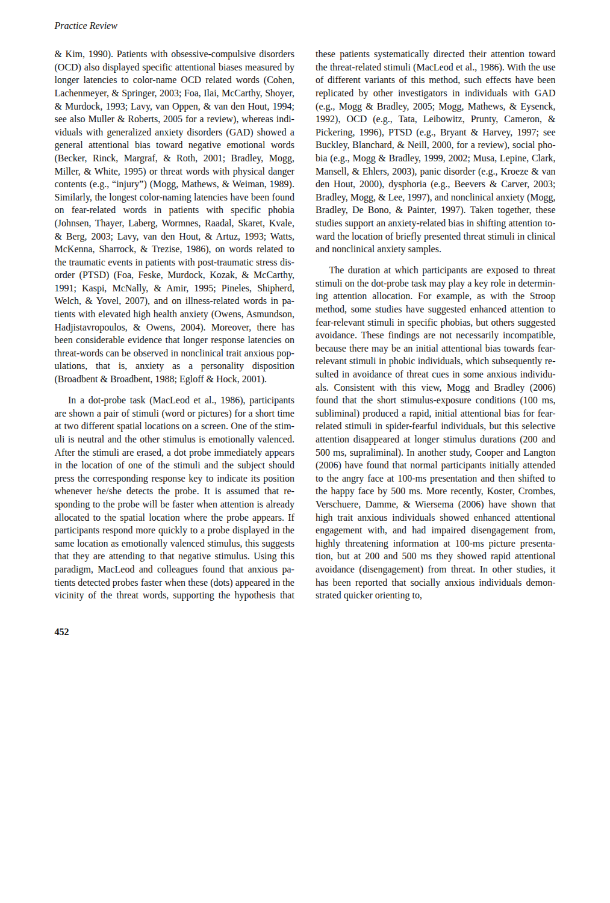Practice Review
& Kim, 1990). Patients with obsessive-compulsive disorders (OCD) also displayed specific attentional biases measured by longer latencies to color-name OCD related words (Cohen, Lachenmeyer, & Springer, 2003; Foa, Ilai, McCarthy, Shoyer, & Murdock, 1993; Lavy, van Oppen, & van den Hout, 1994; see also Muller & Roberts, 2005 for a review), whereas individuals with generalized anxiety disorders (GAD) showed a general attentional bias toward negative emotional words (Becker, Rinck, Margraf, & Roth, 2001; Bradley, Mogg, Miller, & White, 1995) or threat words with physical danger contents (e.g., “injury”) (Mogg, Mathews, & Weiman, 1989). Similarly, the longest color-naming latencies have been found on fear-related words in patients with specific phobia (Johnsen, Thayer, Laberg, Wormnes, Raadal, Skaret, Kvale, & Berg, 2003; Lavy, van den Hout, & Artuz, 1993; Watts, McKenna, Sharrock, & Trezise, 1986), on words related to the traumatic events in patients with post-traumatic stress disorder (PTSD) (Foa, Feske, Murdock, Kozak, & McCarthy, 1991; Kaspi, McNally, & Amir, 1995; Pineles, Shipherd, Welch, & Yovel, 2007), and on illness-related words in patients with elevated high health anxiety (Owens, Asmundson, Hadjistavropoulos, & Owens, 2004). Moreover, there has been considerable evidence that longer response latencies on threat-words can be observed in nonclinical trait anxious populations, that is, anxiety as a personality disposition (Broadbent & Broadbent, 1988; Egloff & Hock, 2001).
In a dot-probe task (MacLeod et al., 1986), participants are shown a pair of stimuli (word or pictures) for a short time at two different spatial locations on a screen. One of the stimuli is neutral and the other stimulus is emotionally valenced. After the stimuli are erased, a dot probe immediately appears in the location of one of the stimuli and the subject should press the corresponding response key to indicate its position whenever he/she detects the probe. It is assumed that responding to the probe will be faster when attention is already allocated to the spatial location where the probe appears. If participants respond more quickly to a probe displayed in the same location as emotionally valenced stimulus, this suggests that they are attending to that negative stimulus. Using this paradigm, MacLeod and colleagues found that anxious patients detected probes faster when these (dots) appeared in the vicinity of the threat words, supporting the hypothesis that these patients systematically directed their attention toward the threat-related stimuli (MacLeod et al., 1986). With the use of different variants of this method, such effects have been replicated by other investigators in individuals with GAD (e.g., Mogg & Bradley, 2005; Mogg, Mathews, & Eysenck, 1992), OCD (e.g., Tata, Leibowitz, Prunty, Cameron, & Pickering, 1996), PTSD (e.g., Bryant & Harvey, 1997; see Buckley, Blanchard, & Neill, 2000, for a review), social phobia (e.g., Mogg & Bradley, 1999, 2002; Musa, Lepine, Clark, Mansell, & Ehlers, 2003), panic disorder (e.g., Kroeze & van den Hout, 2000), dysphoria (e.g., Beevers & Carver, 2003; Bradley, Mogg, & Lee, 1997), and nonclinical anxiety (Mogg, Bradley, De Bono, & Painter, 1997). Taken together, these studies support an anxiety-related bias in shifting attention toward the location of briefly presented threat stimuli in clinical and nonclinical anxiety samples.
The duration at which participants are exposed to threat stimuli on the dot-probe task may play a key role in determining attention allocation. For example, as with the Stroop method, some studies have suggested enhanced attention to fear-relevant stimuli in specific phobias, but others suggested avoidance. These findings are not necessarily incompatible, because there may be an initial attentional bias towards fear-relevant stimuli in phobic individuals, which subsequently resulted in avoidance of threat cues in some anxious individuals. Consistent with this view, Mogg and Bradley (2006) found that the short stimulus-exposure conditions (100 ms, subliminal) produced a rapid, initial attentional bias for fear-related stimuli in spider-fearful individuals, but this selective attention disappeared at longer stimulus durations (200 and 500 ms, supraliminal). In another study, Cooper and Langton (2006) have found that normal participants initially attended to the angry face at 100-ms presentation and then shifted to the happy face by 500 ms. More recently, Koster, Crombes, Verschuere, Damme, & Wiersema (2006) have shown that high trait anxious individuals showed enhanced attentional engagement with, and had impaired disengagement from, highly threatening information at 100-ms picture presentation, but at 200 and 500 ms they showed rapid attentional avoidance (disengagement) from threat. In other studies, it has been reported that socially anxious individuals demonstrated quicker orienting to,
452